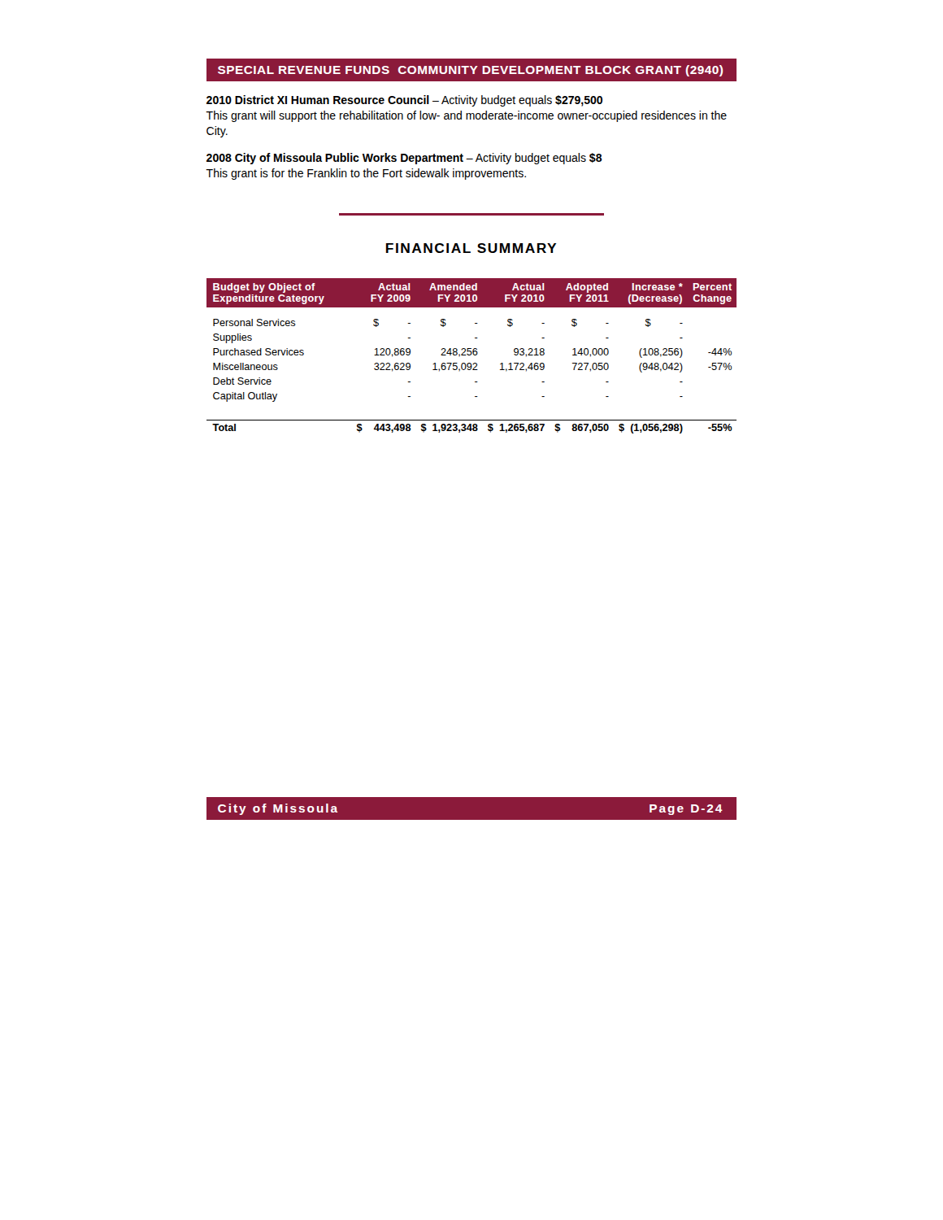SPECIAL REVENUE FUNDS COMMUNITY DEVELOPMENT BLOCK GRANT (2940)
2010 District XI Human Resource Council – Activity budget equals $279,500
This grant will support the rehabilitation of low- and moderate-income owner-occupied residences in the City.
2008 City of Missoula Public Works Department – Activity budget equals $8
This grant is for the Franklin to the Fort sidewalk improvements.
FINANCIAL SUMMARY
| Budget by Object of Expenditure Category | Actual FY 2009 | Amended FY 2010 | Actual FY 2010 | Adopted FY 2011 | Increase * (Decrease) | Percent Change |
| --- | --- | --- | --- | --- | --- | --- |
| Personal Services | $ - | $ - | $ - | $ - | $ - | |
| Supplies | - | - | - | - | - | |
| Purchased Services | 120,869 | 248,256 | 93,218 | 140,000 | (108,256) | -44% |
| Miscellaneous | 322,629 | 1,675,092 | 1,172,469 | 727,050 | (948,042) | -57% |
| Debt Service | - | - | - | - | - | |
| Capital Outlay | - | - | - | - | - | |
| Total | $ 443,498 | $ 1,923,348 | $ 1,265,687 | $ 867,050 | $ (1,056,298) | -55% |
City of Missoula Page D-24